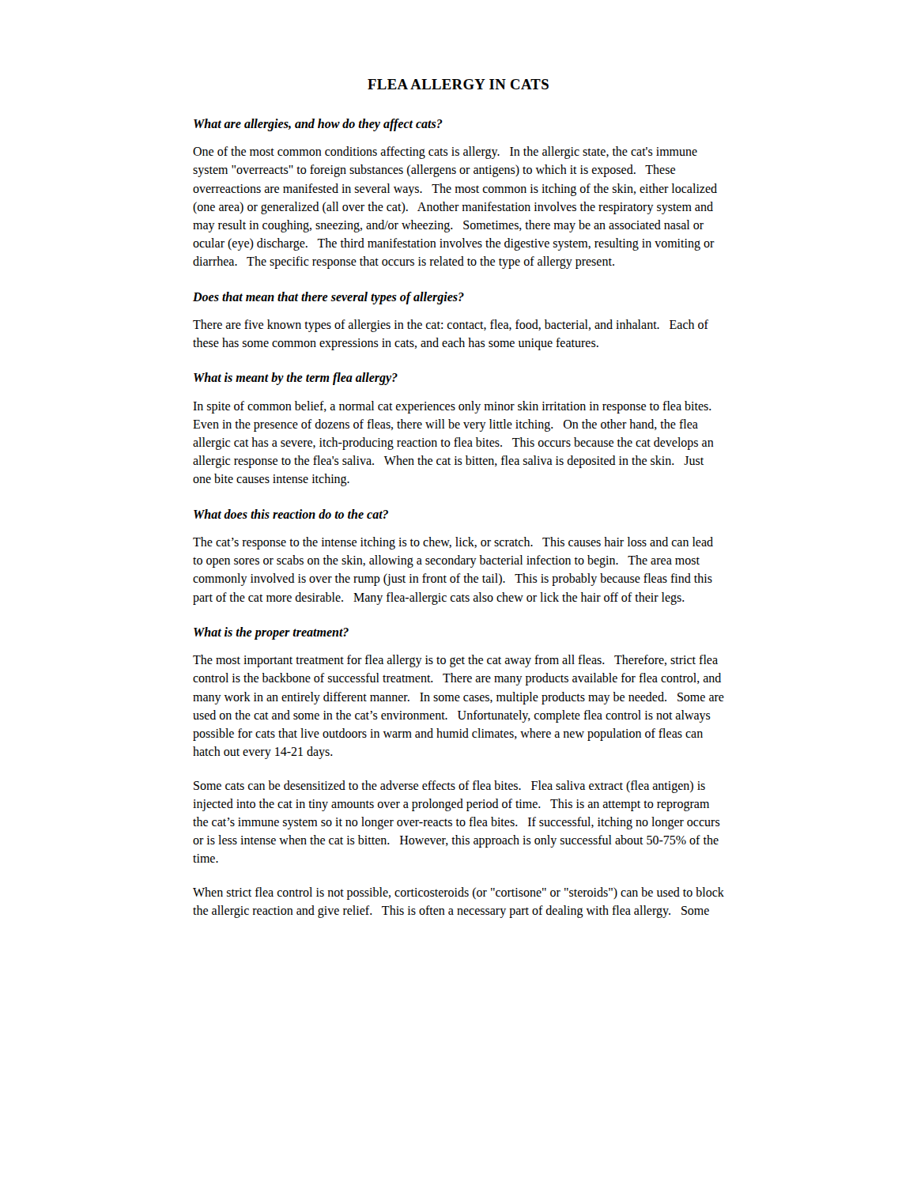FLEA ALLERGY IN CATS
What are allergies, and how do they affect cats?
One of the most common conditions affecting cats is allergy. In the allergic state, the cat's immune system "overreacts" to foreign substances (allergens or antigens) to which it is exposed. These overreactions are manifested in several ways. The most common is itching of the skin, either localized (one area) or generalized (all over the cat). Another manifestation involves the respiratory system and may result in coughing, sneezing, and/or wheezing. Sometimes, there may be an associated nasal or ocular (eye) discharge. The third manifestation involves the digestive system, resulting in vomiting or diarrhea. The specific response that occurs is related to the type of allergy present.
Does that mean that there several types of allergies?
There are five known types of allergies in the cat: contact, flea, food, bacterial, and inhalant. Each of these has some common expressions in cats, and each has some unique features.
What is meant by the term flea allergy?
In spite of common belief, a normal cat experiences only minor skin irritation in response to flea bites. Even in the presence of dozens of fleas, there will be very little itching. On the other hand, the flea allergic cat has a severe, itch-producing reaction to flea bites. This occurs because the cat develops an allergic response to the flea's saliva. When the cat is bitten, flea saliva is deposited in the skin. Just one bite causes intense itching.
What does this reaction do to the cat?
The cat’s response to the intense itching is to chew, lick, or scratch. This causes hair loss and can lead to open sores or scabs on the skin, allowing a secondary bacterial infection to begin. The area most commonly involved is over the rump (just in front of the tail). This is probably because fleas find this part of the cat more desirable. Many flea-allergic cats also chew or lick the hair off of their legs.
What is the proper treatment?
The most important treatment for flea allergy is to get the cat away from all fleas. Therefore, strict flea control is the backbone of successful treatment. There are many products available for flea control, and many work in an entirely different manner. In some cases, multiple products may be needed. Some are used on the cat and some in the cat’s environment. Unfortunately, complete flea control is not always possible for cats that live outdoors in warm and humid climates, where a new population of fleas can hatch out every 14-21 days.
Some cats can be desensitized to the adverse effects of flea bites. Flea saliva extract (flea antigen) is injected into the cat in tiny amounts over a prolonged period of time. This is an attempt to reprogram the cat’s immune system so it no longer over-reacts to flea bites. If successful, itching no longer occurs or is less intense when the cat is bitten. However, this approach is only successful about 50-75% of the time.
When strict flea control is not possible, corticosteroids (or "cortisone" or "steroids") can be used to block the allergic reaction and give relief. This is often a necessary part of dealing with flea allergy. Some